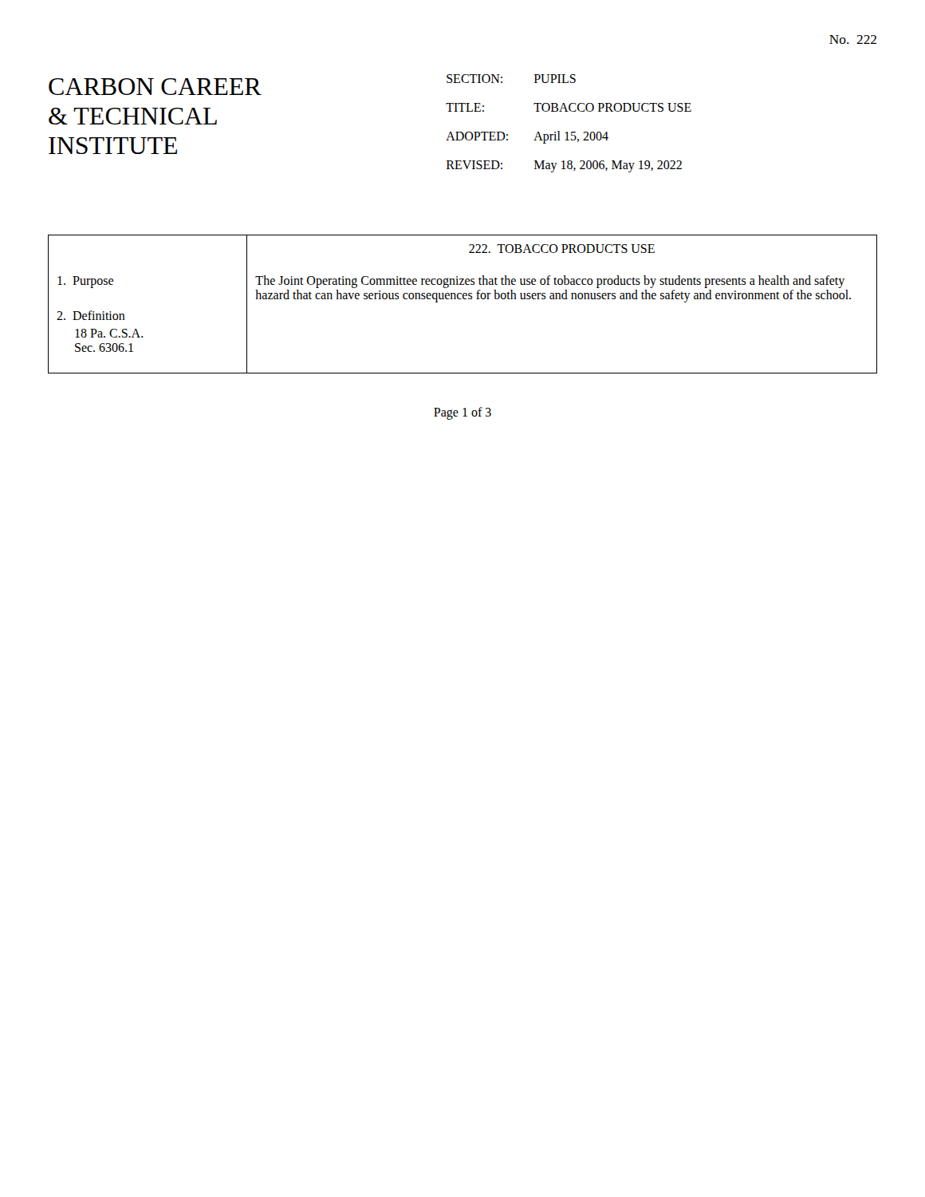No. 222
CARBON CAREER
& TECHNICAL
INSTITUTE
SECTION:
PUPILS
TITLE:
TOBACCO PRODUCTS USE
ADOPTED:
April 15, 2004
REVISED:
May 18, 2006, May 19, 2022
| 1. Purpose 2. Definition 18 Pa. C.S.A. Sec. 6306.1 | 222. TOBACCO PRODUCTS USE The Joint Operating Committee recognizes that the use of tobacco products by students presents a health and safety hazard that can have serious consequences for both users and nonusers and the safety and environment of the school. |
Page 1 of 3